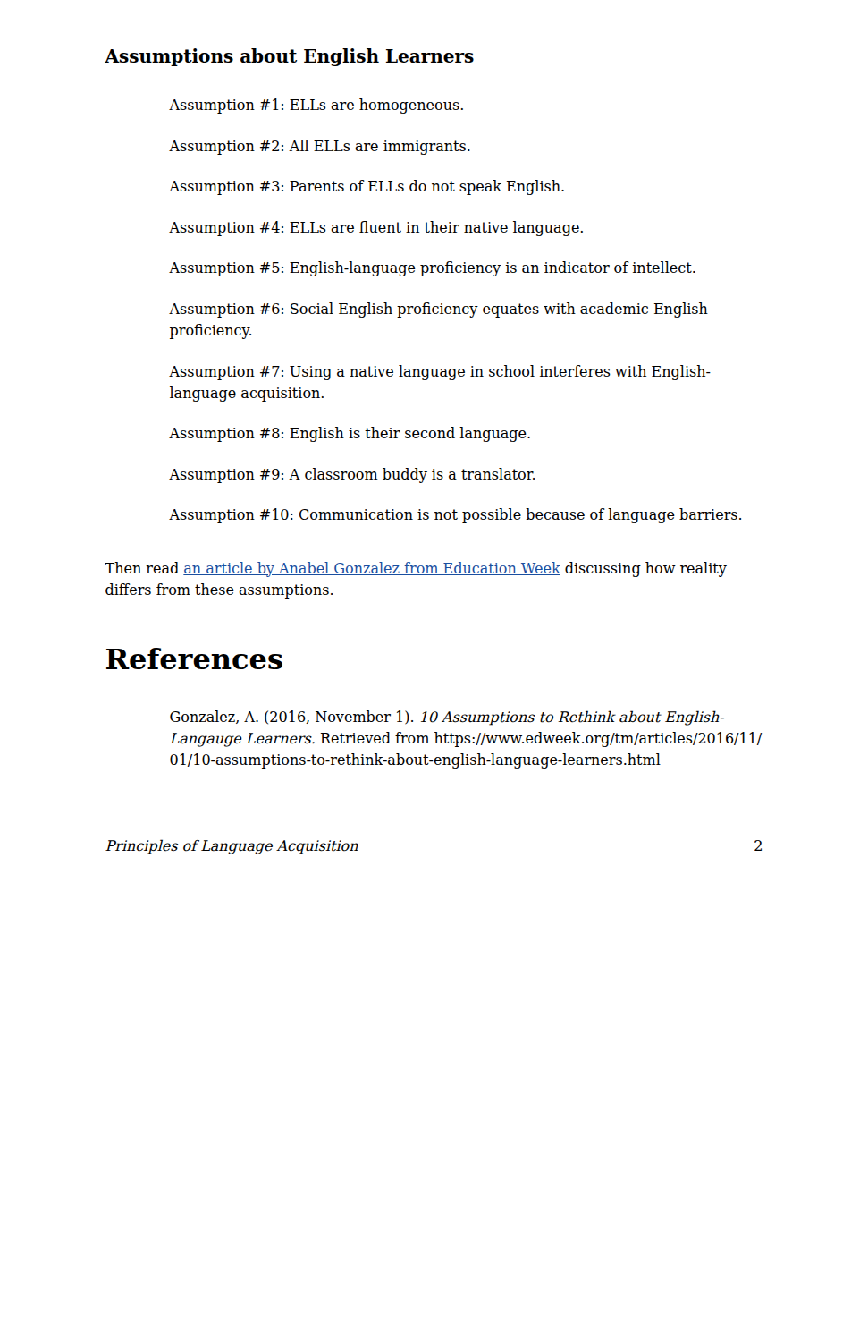Assumptions about English Learners
Assumption #1: ELLs are homogeneous.
Assumption #2: All ELLs are immigrants.
Assumption #3: Parents of ELLs do not speak English.
Assumption #4: ELLs are fluent in their native language.
Assumption #5: English-language proficiency is an indicator of intellect.
Assumption #6: Social English proficiency equates with academic English proficiency.
Assumption #7: Using a native language in school interferes with English-language acquisition.
Assumption #8: English is their second language.
Assumption #9: A classroom buddy is a translator.
Assumption #10: Communication is not possible because of language barriers.
Then read an article by Anabel Gonzalez from Education Week discussing how reality differs from these assumptions.
References
Gonzalez, A. (2016, November 1). 10 Assumptions to Rethink about English-Langauge Learners. Retrieved from https://www.edweek.org/tm/articles/2016/11/01/10-assumptions-to-rethink-about-english-language-learners.html
Principles of Language Acquisition 2